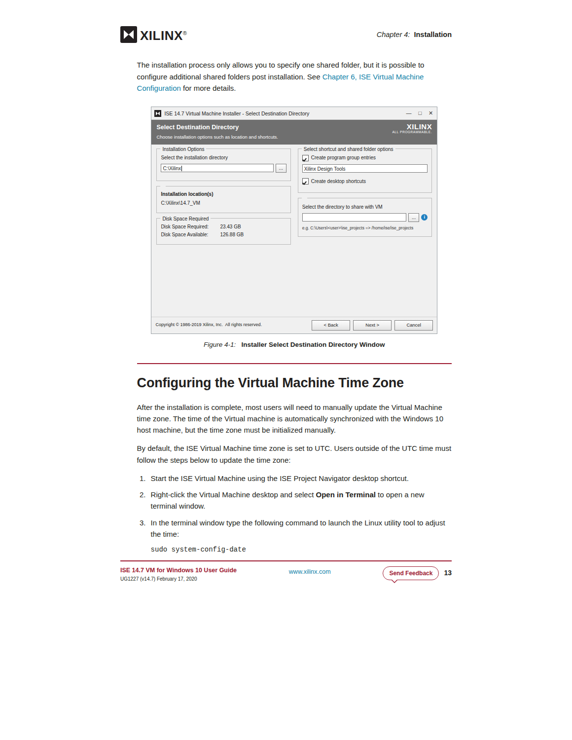XILINX®
Chapter 4: Installation
The installation process only allows you to specify one shared folder, but it is possible to configure additional shared folders post installation. See Chapter 6, ISE Virtual Machine Configuration for more details.
ISE 14.7 Virtual Machine Installer - Select Destination Directory
—□✕
Select Destination Directory
Choose installation options such as location and shortcuts.
XILINX
ALL PROGRAMMABLE.
Installation Options
Select the installation directory
C:\Xilinx
...
Installation location(s)
C:\Xilinx\14.7_VM
Disk Space Required
Disk Space Required: 23.43 GB
Disk Space Available: 126.88 GB
Select shortcut and shared folder options
Create program group entries
Xilinx Design Tools
Create desktop shortcuts
Select the directory to share with VM
...
i
e.g. C:\Users\<user>\ise_projects => /home/ise/ise_projects
Copyright © 1986-2019 Xilinx, Inc. All rights reserved.
< Back
Next >
Cancel
Figure 4-1: Installer Select Destination Directory Window
Configuring the Virtual Machine Time Zone
After the installation is complete, most users will need to manually update the Virtual Machine time zone. The time of the Virtual machine is automatically synchronized with the Windows 10 host machine, but the time zone must be initialized manually.
By default, the ISE Virtual Machine time zone is set to UTC. Users outside of the UTC time must follow the steps below to update the time zone:
Start the ISE Virtual Machine using the ISE Project Navigator desktop shortcut.
Right-click the Virtual Machine desktop and select Open in Terminal to open a new terminal window.
In the terminal window type the following command to launch the Linux utility tool to adjust the time: sudo system-config-date
ISE 14.7 VM for Windows 10 User Guide
UG1227 (v14.7) February 17, 2020
www.xilinx.com
Send Feedback
13